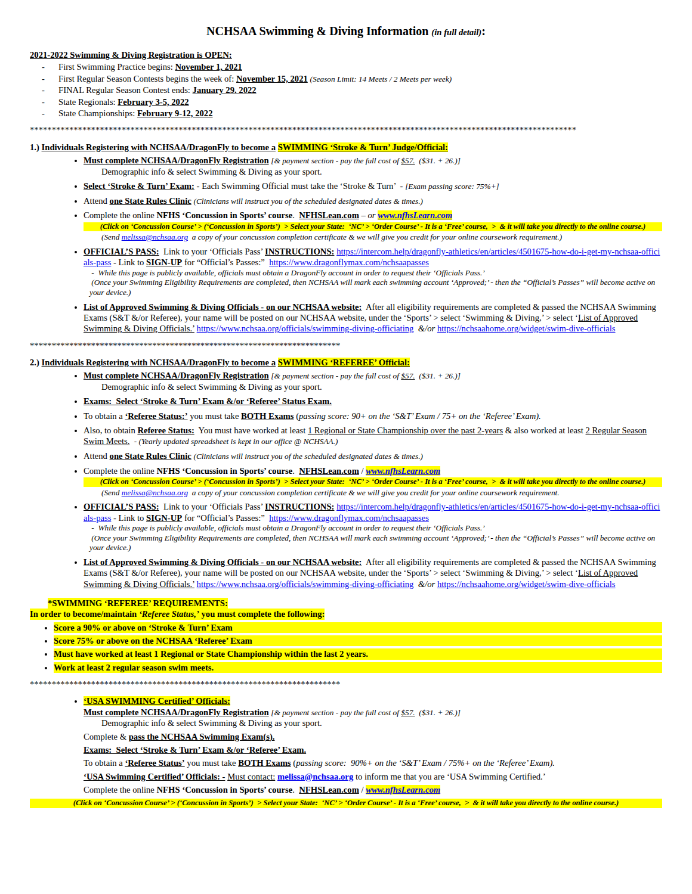NCHSAA Swimming & Diving Information (in full detail):
2021-2022 Swimming & Diving Registration is OPEN:
First Swimming Practice begins: November 1, 2021
First Regular Season Contests begins the week of: November 15, 2021 (Season Limit: 14 Meets / 2 Meets per week)
FINAL Regular Season Contest ends: January 29. 2022
State Regionals: February 3-5, 2022
State Championships: February 9-12, 2022
*****************************************************************************************************************************
1.) Individuals Registering with NCHSAA/DragonFly to become a SWIMMING ‘Stroke & Turn’ Judge/Official:
Must complete NCHSAA/DragonFly Registration [& payment section - pay the full cost of $57. ($31. + 26.)]
Demographic info & select Swimming & Diving as your sport.
Select ‘Stroke & Turn’ Exam: - Each Swimming Official must take the ‘Stroke & Turn’ - [Exam passing score: 75%+]
Attend one State Rules Clinic (Clinicians will instruct you of the scheduled designated dates & times.)
Complete the online NFHS ‘Concussion in Sports’ course. NFHSLean.com – or www.nfhsLearn.com
(Click on ‘Concussion Course’ > (‘Concussion in Sports’) > Select your State: ‘NC’ > ‘Order Course’ - It is a ‘Free’ course, > & it will take you directly to the online course.)
(Send melissa@nchsaa.org a copy of your concussion completion certificate & we will give you credit for your online coursework requirement.)
OFFICIAL’S PASS: Link to your ‘Officials Pass’ INSTRUCTIONS: https://intercom.help/dragonfly-athletics/en/articles/4501675-how-do-i-get-my-nchsaa-officials-pass - Link to SIGN-UP for “Official’s Passes:” https://www.dragonflymax.com/nchsaapasses
- While this page is publicly available, officials must obtain a DragonFly account in order to request their ‘Officials Pass.’
(Once your Swimming Eligibility Requirements are completed, then NCHSAA will mark each swimming account ‘Approved;’ - then the “Official’s Passes” will become active on your device.)
List of Approved Swimming & Diving Officials - on our NCHSAA website: After all eligibility requirements are completed & passed the NCHSAA Swimming Exams (S&T &/or Referee), your name will be posted on our NCHSAA website, under the ‘Sports’ > select ‘Swimming & Diving,’ > select ‘List of Approved Swimming & Diving Officials.’ https://www.nchsaa.org/officials/swimming-diving-officiating &/or https://nchsaahome.org/widget/swim-dive-officials
***********************************************************************
2.) Individuals Registering with NCHSAA/DragonFly to become a SWIMMING ‘REFEREE’ Official:
Must complete NCHSAA/DragonFly Registration [& payment section - pay the full cost of $57. ($31. + 26.)]
Demographic info & select Swimming & Diving as your sport.
Exams: Select ‘Stroke & Turn’ Exam &/or ‘Referee’ Status Exam.
To obtain a ‘Referee Status:’ you must take BOTH Exams (passing score: 90+ on the ‘S&T’ Exam / 75+ on the ‘Referee’ Exam).
Also, to obtain Referee Status: You must have worked at least 1 Regional or State Championship over the past 2-years & also worked at least 2 Regular Season Swim Meets. - (Yearly updated spreadsheet is kept in our office @ NCHSAA.)
Attend one State Rules Clinic (Clinicians will instruct you of the scheduled designated dates & times.)
Complete the online NFHS ‘Concussion in Sports’ course. NFHSLean.com / www.nfhsLearn.com
(Click on ‘Concussion Course’ > (‘Concussion in Sports’) > Select your State: ‘NC’ > ‘Order Course’ - It is a ‘Free’ course, > & it will take you directly to the online course.)
(Send melissa@nchsaa.org a copy of your concussion completion certificate & we will give you credit for your online coursework requirement.
OFFICIAL’S PASS: Link to your ‘Officials Pass’ INSTRUCTIONS: https://intercom.help/dragonfly-athletics/en/articles/4501675-how-do-i-get-my-nchsaa-officials-pass - Link to SIGN-UP for “Official’s Passes:” https://www.dragonflymax.com/nchsaapasses
- While this page is publicly available, officials must obtain a DragonFly account in order to request their ‘Officials Pass.’
(Once your Swimming Eligibility Requirements are completed, then NCHSAA will mark each swimming account ‘Approved;’ - then the “Official’s Passes” will become active on your device.)
List of Approved Swimming & Diving Officials - on our NCHSAA website: After all eligibility requirements are completed & passed the NCHSAA Swimming Exams (S&T &/or Referee), your name will be posted on our NCHSAA website, under the ‘Sports’ > select ‘Swimming & Diving,’ > select ‘List of Approved Swimming & Diving Officials.’ https://www.nchsaa.org/officials/swimming-diving-officiating &/or https://nchsaahome.org/widget/swim-dive-officials
*SWIMMING ‘REFEREE’ REQUIREMENTS:
In order to become/maintain ‘Referee Status,’ you must complete the following:
Score a 90% or above on ‘Stroke & Turn’ Exam
Score 75% or above on the NCHSAA ‘Referee’ Exam
Must have worked at least 1 Regional or State Championship within the last 2 years.
Work at least 2 regular season swim meets.
***********************************************************************
‘USA SWIMMING Certified’ Officials:
Must complete NCHSAA/DragonFly Registration [& payment section - pay the full cost of $57. ($31. + 26.)]
Demographic info & select Swimming & Diving as your sport.
Complete & pass the NCHSAA Swimming Exam(s).
Exams: Select ‘Stroke & Turn’ Exam &/or ‘Referee’ Exam.
To obtain a ‘Referee Status’ you must take BOTH Exams (passing score: 90%+ on the ‘S&T’ Exam / 75%+ on the ‘Referee’ Exam).
‘USA Swimming Certified’ Officials: - Must contact: melissa@nchsaa.org to inform me that you are ‘USA Swimming Certified.’
Complete the online NFHS ‘Concussion in Sports’ course. NFHSLean.com / www.nfhsLearn.com
(Click on ‘Concussion Course’ > (‘Concussion in Sports’) > Select your State: ‘NC’ > ‘Order Course’ - It is a ‘Free’ course, > & it will take you directly to the online course.)